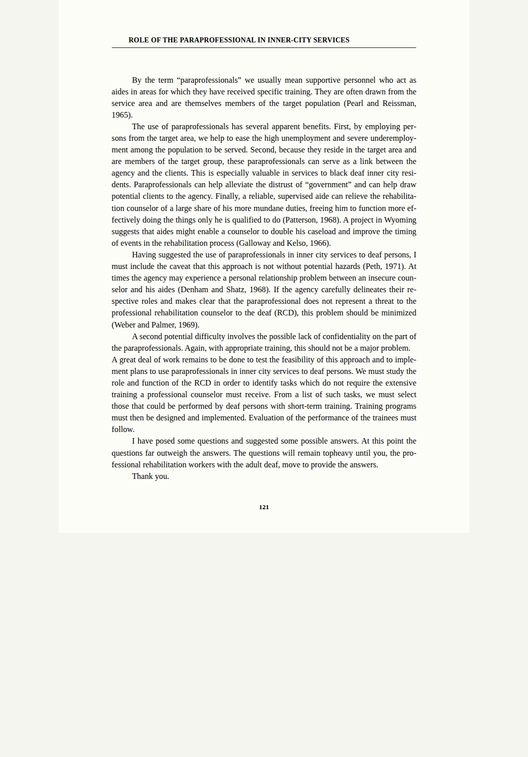ROLE OF THE PARAPROFESSIONAL IN INNER-CITY SERVICES
By the term “paraprofessionals” we usually mean supportive personnel who act as aides in areas for which they have received specific training. They are often drawn from the service area and are themselves members of the target population (Pearl and Reissman, 1965).
The use of paraprofessionals has several apparent benefits. First, by employing persons from the target area, we help to ease the high unemployment and severe underemployment among the population to be served. Second, because they reside in the target area and are members of the target group, these paraprofessionals can serve as a link between the agency and the clients. This is especially valuable in services to black deaf inner city residents. Paraprofessionals can help alleviate the distrust of “government” and can help draw potential clients to the agency. Finally, a reliable, supervised aide can relieve the rehabilitation counselor of a large share of his more mundane duties, freeing him to function more effectively doing the things only he is qualified to do (Patterson, 1968). A project in Wyoming suggests that aides might enable a counselor to double his caseload and improve the timing of events in the rehabilitation process (Galloway and Kelso, 1966).
Having suggested the use of paraprofessionals in inner city services to deaf persons, I must include the caveat that this approach is not without potential hazards (Peth, 1971). At times the agency may experience a personal relationship problem between an insecure counselor and his aides (Denham and Shatz, 1968). If the agency carefully delineates their respective roles and makes clear that the paraprofessional does not represent a threat to the professional rehabilitation counselor to the deaf (RCD), this problem should be minimized (Weber and Palmer, 1969).
A second potential difficulty involves the possible lack of confidentiality on the part of the paraprofessionals. Again, with appropriate training, this should not be a major problem.
A great deal of work remains to be done to test the feasibility of this approach and to implement plans to use paraprofessionals in inner city services to deaf persons. We must study the role and function of the RCD in order to identify tasks which do not require the extensive training a professional counselor must receive. From a list of such tasks, we must select those that could be performed by deaf persons with short-term training. Training programs must then be designed and implemented. Evaluation of the performance of the trainees must follow.
I have posed some questions and suggested some possible answers. At this point the questions far outweigh the answers. The questions will remain topheavy until you, the professional rehabilitation workers with the adult deaf, move to provide the answers.
Thank you.
121